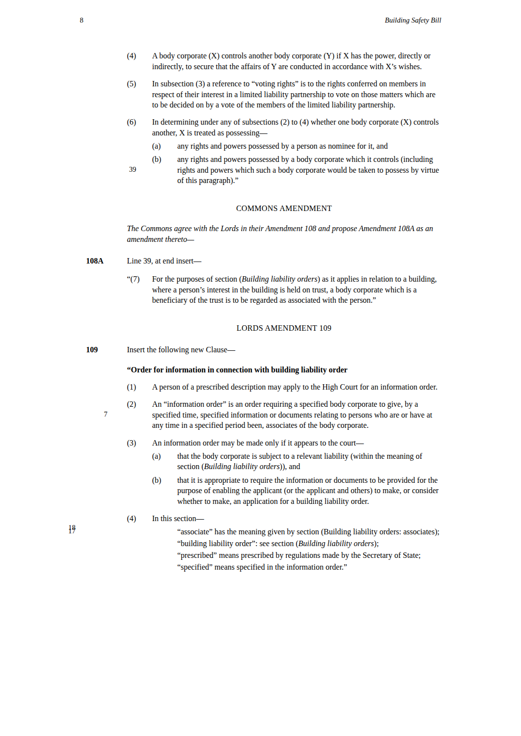8 Building Safety Bill
(4) A body corporate (X) controls another body corporate (Y) if X has the power, directly or indirectly, to secure that the affairs of Y are conducted in accordance with X’s wishes.
(5) In subsection (3) a reference to “voting rights” is to the rights conferred on members in respect of their interest in a limited liability partnership to vote on those matters which are to be decided on by a vote of the members of the limited liability partnership.
(6) In determining under any of subsections (2) to (4) whether one body corporate (X) controls another, X is treated as possessing—
(a) any rights and powers possessed by a person as nominee for it, and
(b) any rights and powers possessed by a body corporate which it controls (including rights and powers which such a body corporate 39 would be taken to possess by virtue of this paragraph).”
Commons Amendment
The Commons agree with the Lords in their Amendment 108 and propose Amendment 108A as an amendment thereto—
108A
Line 39, at end insert—
“(7) For the purposes of section (Building liability orders) as it applies in relation to a building, where a person’s interest in the building is held on trust, a body corporate which is a beneficiary of the trust is to be regarded as associated with the person.”
Lords Amendment 109
109
Insert the following new Clause—
“Order for information in connection with building liability order
(1) A person of a prescribed description may apply to the High Court for an information order.
(2) An “information order” is an order requiring a specified body corporate to give, by a specified time, specified information or documents relating to 7 persons who are or have at any time in a specified period been, associates of the body corporate.
(3) An information order may be made only if it appears to the court—
(a) that the body corporate is subject to a relevant liability (within the meaning of section (Building liability orders)), and
(b) that it is appropriate to require the information or documents to be provided for the purpose of enabling the applicant (or the applicant and others) to make, or consider whether to make, an application for a building liability order.
(4) In this section—
17 18 “associate” has the meaning given by section (Building liability orders: associates);
“building liability order”: see section (Building liability orders);
“prescribed” means prescribed by regulations made by the Secretary of State;
“specified” means specified in the information order.”